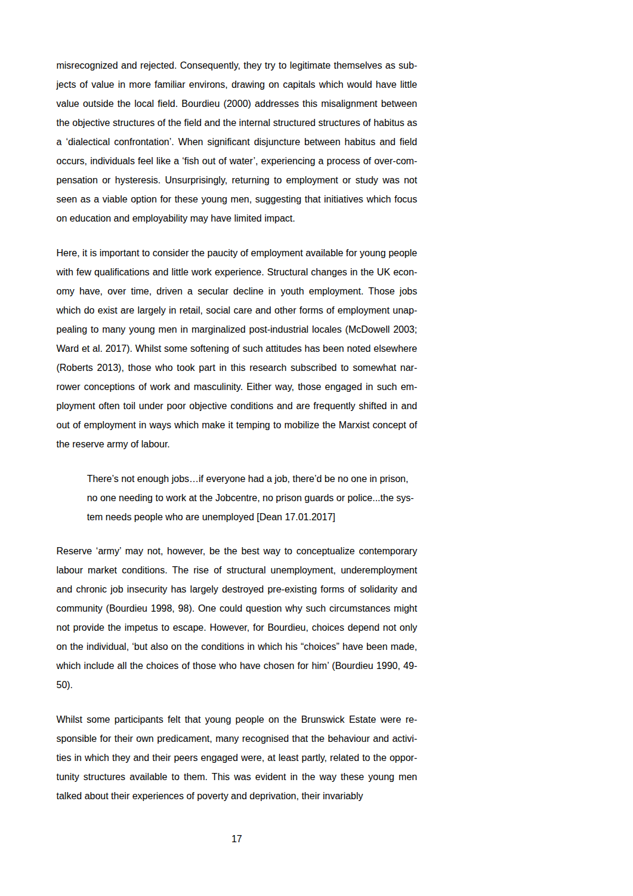misrecognized and rejected. Consequently, they try to legitimate themselves as subjects of value in more familiar environs, drawing on capitals which would have little value outside the local field. Bourdieu (2000) addresses this misalignment between the objective structures of the field and the internal structured structures of habitus as a ‘dialectical confrontation’. When significant disjuncture between habitus and field occurs, individuals feel like a ‘fish out of water’, experiencing a process of over-compensation or hysteresis. Unsurprisingly, returning to employment or study was not seen as a viable option for these young men, suggesting that initiatives which focus on education and employability may have limited impact.
Here, it is important to consider the paucity of employment available for young people with few qualifications and little work experience. Structural changes in the UK economy have, over time, driven a secular decline in youth employment. Those jobs which do exist are largely in retail, social care and other forms of employment unappealing to many young men in marginalized post-industrial locales (McDowell 2003; Ward et al. 2017). Whilst some softening of such attitudes has been noted elsewhere (Roberts 2013), those who took part in this research subscribed to somewhat narrower conceptions of work and masculinity. Either way, those engaged in such employment often toil under poor objective conditions and are frequently shifted in and out of employment in ways which make it temping to mobilize the Marxist concept of the reserve army of labour.
There’s not enough jobs…if everyone had a job, there’d be no one in prison, no one needing to work at the Jobcentre, no prison guards or police...the system needs people who are unemployed [Dean 17.01.2017]
Reserve ‘army’ may not, however, be the best way to conceptualize contemporary labour market conditions. The rise of structural unemployment, underemployment and chronic job insecurity has largely destroyed pre-existing forms of solidarity and community (Bourdieu 1998, 98). One could question why such circumstances might not provide the impetus to escape. However, for Bourdieu, choices depend not only on the individual, ‘but also on the conditions in which his “choices” have been made, which include all the choices of those who have chosen for him’ (Bourdieu 1990, 49-50).
Whilst some participants felt that young people on the Brunswick Estate were responsible for their own predicament, many recognised that the behaviour and activities in which they and their peers engaged were, at least partly, related to the opportunity structures available to them. This was evident in the way these young men talked about their experiences of poverty and deprivation, their invariably
17